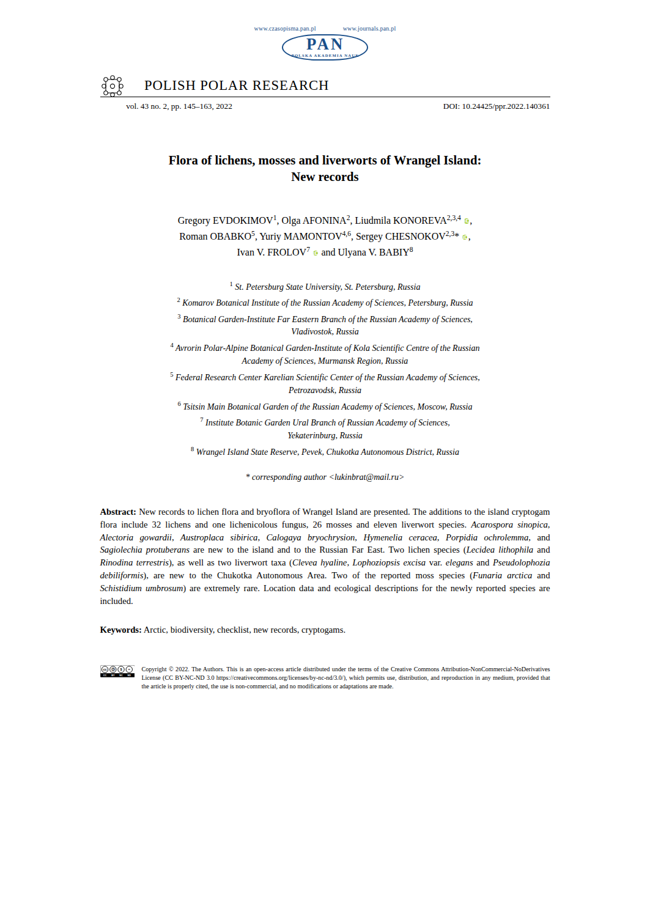www.czasopisma.pan.pl www.journals.pan.pl
PAN Polska Akademia Nauk
POLISH POLAR RESEARCH
vol. 43 no. 2, pp. 145–163, 2022 DOI: 10.24425/ppr.2022.140361
Flora of lichens, mosses and liverworts of Wrangel Island:
New records
Gregory EVDOKIMOV1, Olga AFONINA2, Liudmila KONOREVA2,3,4 iD,
Roman OBABKO5, Yuriy MAMONTOV4,6, Sergey CHESNOKOV2,3* iD,
Ivan V. FROLOV7 iD and Ulyana V. BABIY8
1 St. Petersburg State University, St. Petersburg, Russia
2 Komarov Botanical Institute of the Russian Academy of Sciences, Petersburg, Russia
3 Botanical Garden-Institute Far Eastern Branch of the Russian Academy of Sciences,
Vladivostok, Russia
4 Avrorin Polar-Alpine Botanical Garden-Institute of Kola Scientific Centre of the Russian
Academy of Sciences, Murmansk Region, Russia
5 Federal Research Center Karelian Scientific Center of the Russian Academy of Sciences,
Petrozavodsk, Russia
6 Tsitsin Main Botanical Garden of the Russian Academy of Sciences, Moscow, Russia
7 Institute Botanic Garden Ural Branch of Russian Academy of Sciences,
Yekaterinburg, Russia
8 Wrangel Island State Reserve, Pevek, Chukotka Autonomous District, Russia
* corresponding author <lukinbrat@mail.ru>
Abstract: New records to lichen flora and bryoflora of Wrangel Island are presented. The additions to the island cryptogam flora include 32 lichens and one lichenicolous fungus, 26 mosses and eleven liverwort species. Acarospora sinopica, Alectoria gowardii, Austroplaca sibirica, Calogaya bryochrysion, Hymenelia ceracea, Porpidia ochrolemma, and Sagiolechia protuberans are new to the island and to the Russian Far East. Two lichen species (Lecidea lithophila and Rinodina terrestris), as well as two liverwort taxa (Clevea hyaline, Lophoziopsis excisa var. elegans and Pseudolophozia debiliformis), are new to the Chukotka Autonomous Area. Two of the reported moss species (Funaria arctica and Schistidium umbrosum) are extremely rare. Location data and ecological descriptions for the newly reported species are included.
Keywords: Arctic, biodiversity, checklist, new records, cryptogams.
cc Ⓓ $ = CC BY NC ND
Copyright © 2022. The Authors. This is an open-access article distributed under the terms of the Creative Commons Attribution-NonCommercial-NoDerivatives License (CC BY-NC-ND 3.0 https://creativecommons.org/licenses/by-nc-nd/3.0/), which permits use, distribution, and reproduction in any medium, provided that the article is properly cited, the use is non-commercial, and no modifications or adaptations are made.